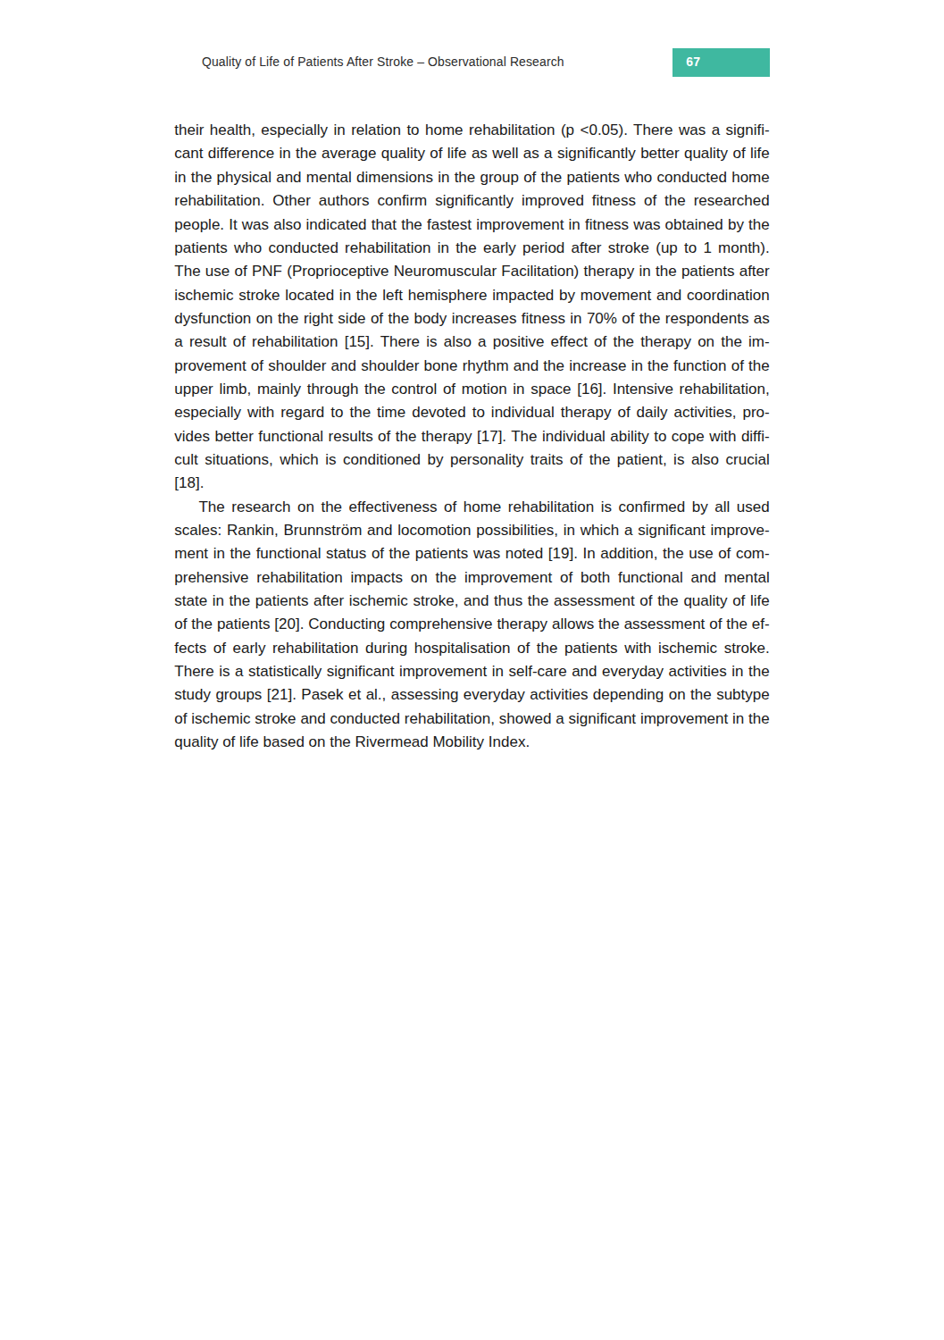Quality of Life of Patients After Stroke – Observational Research
67
their health, especially in relation to home rehabilitation (p <0.05). There was a significant difference in the average quality of life as well as a significantly better quality of life in the physical and mental dimensions in the group of the patients who conducted home rehabilitation. Other authors confirm significantly improved fitness of the researched people. It was also indicated that the fastest improvement in fitness was obtained by the patients who conducted rehabilitation in the early period after stroke (up to 1 month). The use of PNF (Proprioceptive Neuromuscular Facilitation) therapy in the patients after ischemic stroke located in the left hemisphere impacted by movement and coordination dysfunction on the right side of the body increases fitness in 70% of the respondents as a result of rehabilitation [15]. There is also a positive effect of the therapy on the improvement of shoulder and shoulder bone rhythm and the increase in the function of the upper limb, mainly through the control of motion in space [16]. Intensive rehabilitation, especially with regard to the time devoted to individual therapy of daily activities, provides better functional results of the therapy [17]. The individual ability to cope with difficult situations, which is conditioned by personality traits of the patient, is also crucial [18].
The research on the effectiveness of home rehabilitation is confirmed by all used scales: Rankin, Brunnström and locomotion possibilities, in which a significant improvement in the functional status of the patients was noted [19]. In addition, the use of comprehensive rehabilitation impacts on the improvement of both functional and mental state in the patients after ischemic stroke, and thus the assessment of the quality of life of the patients [20]. Conducting comprehensive therapy allows the assessment of the effects of early rehabilitation during hospitalisation of the patients with ischemic stroke. There is a statistically significant improvement in self-care and everyday activities in the study groups [21]. Pasek et al., assessing everyday activities depending on the subtype of ischemic stroke and conducted rehabilitation, showed a significant improvement in the quality of life based on the Rivermead Mobility Index.